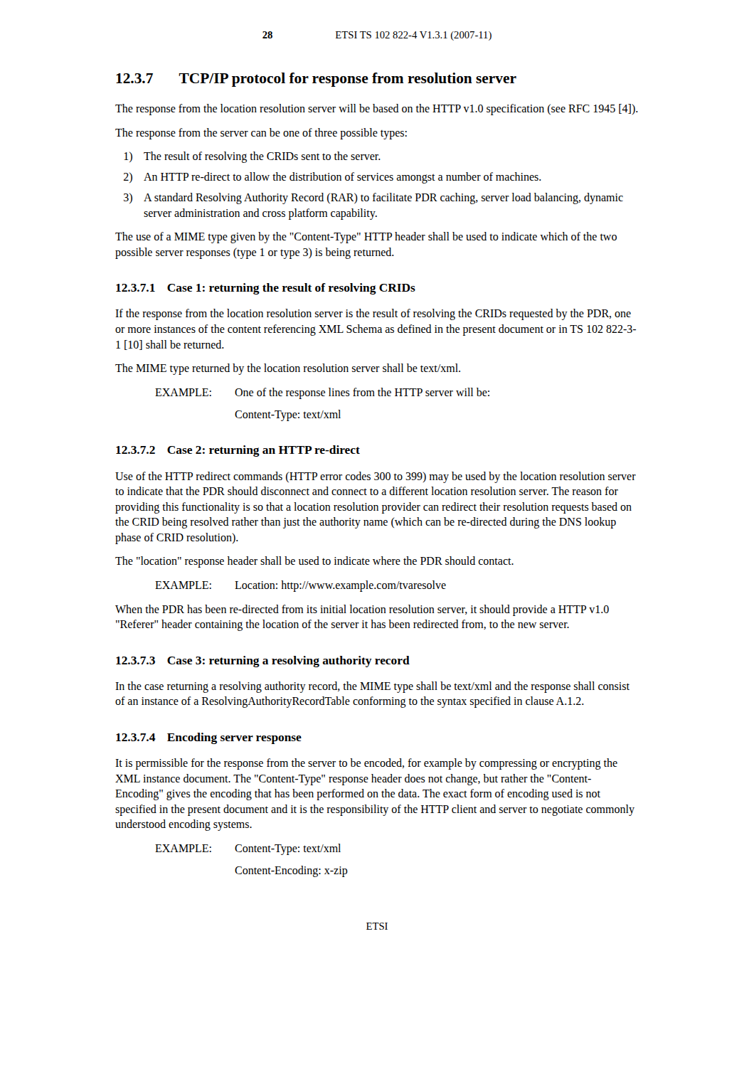28 ETSI TS 102 822-4 V1.3.1 (2007-11)
12.3.7 TCP/IP protocol for response from resolution server
The response from the location resolution server will be based on the HTTP v1.0 specification (see RFC 1945 [4]).
The response from the server can be one of three possible types:
1) The result of resolving the CRIDs sent to the server.
2) An HTTP re-direct to allow the distribution of services amongst a number of machines.
3) A standard Resolving Authority Record (RAR) to facilitate PDR caching, server load balancing, dynamic server administration and cross platform capability.
The use of a MIME type given by the "Content-Type" HTTP header shall be used to indicate which of the two possible server responses (type 1 or type 3) is being returned.
12.3.7.1 Case 1: returning the result of resolving CRIDs
If the response from the location resolution server is the result of resolving the CRIDs requested by the PDR, one or more instances of the content referencing XML Schema as defined in the present document or in TS 102 822-3-1 [10] shall be returned.
The MIME type returned by the location resolution server shall be text/xml.
EXAMPLE: One of the response lines from the HTTP server will be: Content-Type: text/xml
12.3.7.2 Case 2: returning an HTTP re-direct
Use of the HTTP redirect commands (HTTP error codes 300 to 399) may be used by the location resolution server to indicate that the PDR should disconnect and connect to a different location resolution server. The reason for providing this functionality is so that a location resolution provider can redirect their resolution requests based on the CRID being resolved rather than just the authority name (which can be re-directed during the DNS lookup phase of CRID resolution).
The "location" response header shall be used to indicate where the PDR should contact.
EXAMPLE: Location: http://www.example.com/tvaresolve
When the PDR has been re-directed from its initial location resolution server, it should provide a HTTP v1.0 "Referer" header containing the location of the server it has been redirected from, to the new server.
12.3.7.3 Case 3: returning a resolving authority record
In the case returning a resolving authority record, the MIME type shall be text/xml and the response shall consist of an instance of a ResolvingAuthorityRecordTable conforming to the syntax specified in clause A.1.2.
12.3.7.4 Encoding server response
It is permissible for the response from the server to be encoded, for example by compressing or encrypting the XML instance document. The "Content-Type" response header does not change, but rather the "Content-Encoding" gives the encoding that has been performed on the data. The exact form of encoding used is not specified in the present document and it is the responsibility of the HTTP client and server to negotiate commonly understood encoding systems.
EXAMPLE: Content-Type: text/xml Content-Encoding: x-zip
ETSI